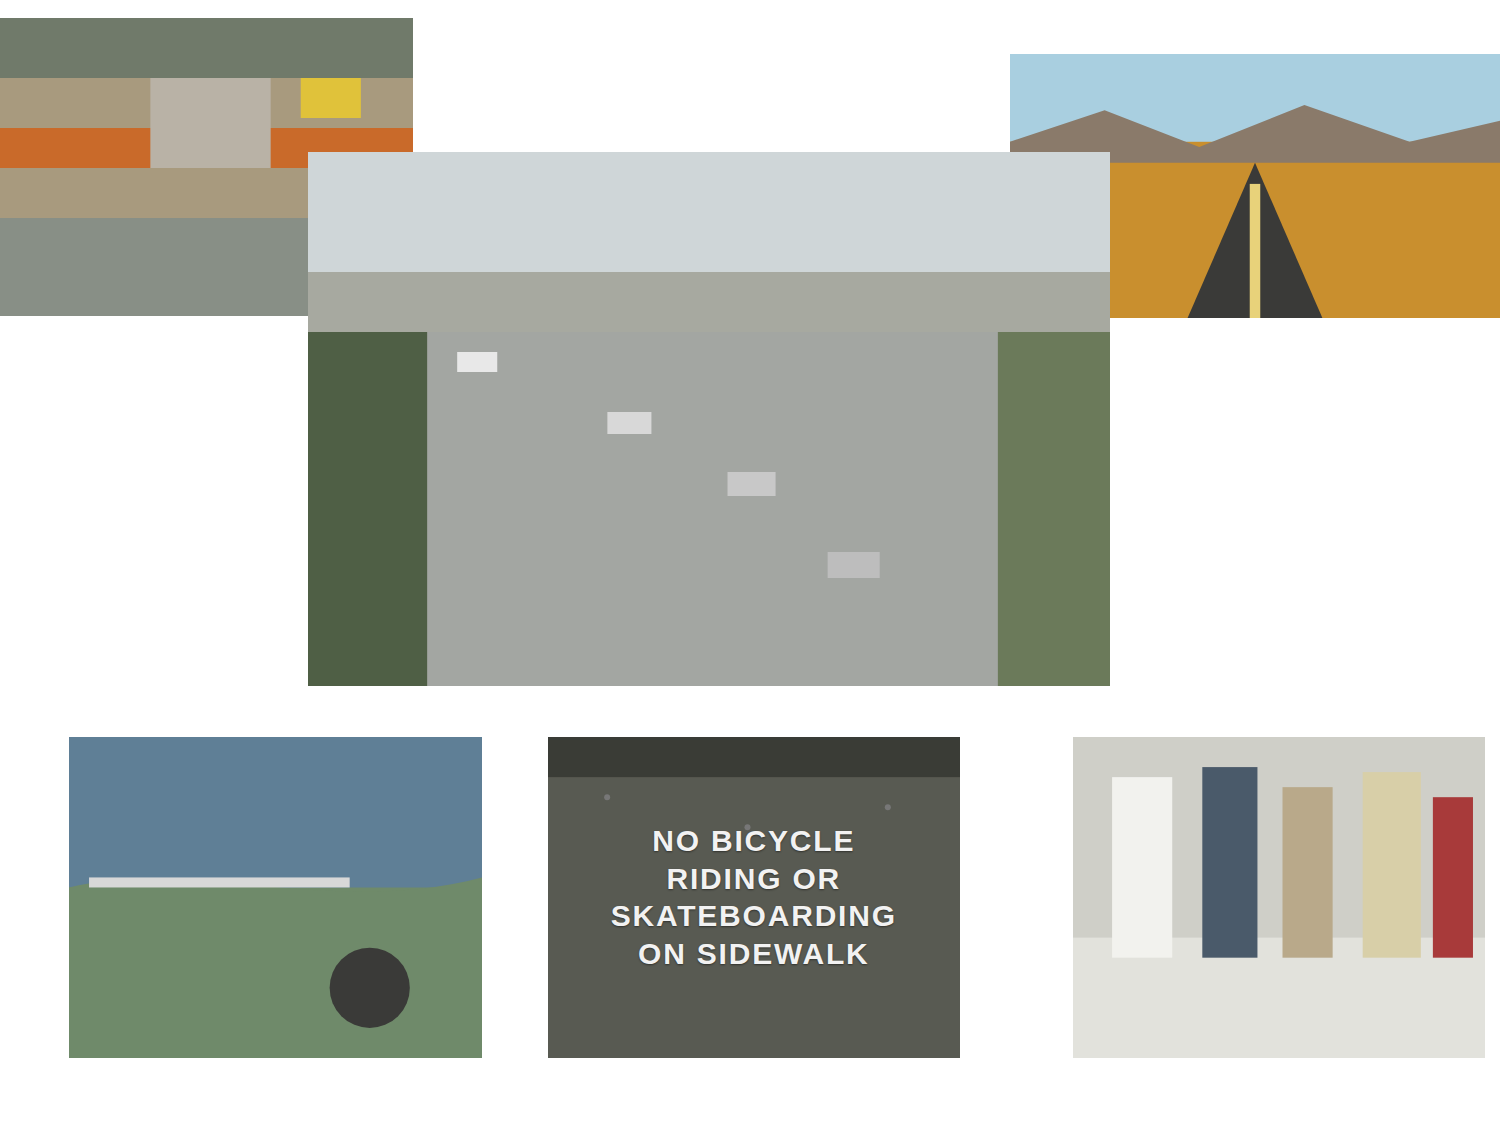Highway overpass under construction, aerial view
Rural highway through golden fields toward mountains
Busy multi-lane freeway with traffic and overpasses
Aerial view of a river bridge and adjacent town
No Bicycle Riding or Skateboarding On Sidewalk
Sidewalk stencil: No bicycle riding or skateboarding on sidewalk
Pedestrians walking on a sidewalk